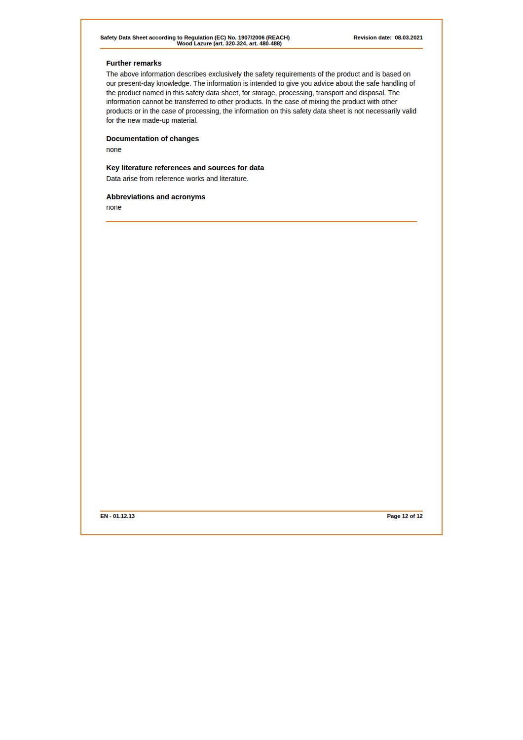Safety Data Sheet according to Regulation (EC) No. 1907/2006 (REACH)
Wood Lazure (art. 320-324, art. 480-488)
Revision date: 08.03.2021
Further remarks
The above information describes exclusively the safety requirements of the product and is based on our present-day knowledge. The information is intended to give you advice about the safe handling of the product named in this safety data sheet, for storage, processing, transport and disposal. The information cannot be transferred to other products. In the case of mixing the product with other products or in the case of processing, the information on this safety data sheet is not necessarily valid for the new made-up material.
Documentation of changes
none
Key literature references and sources for data
Data arise from reference works and literature.
Abbreviations and acronyms
none
EN - 01.12.13
Page 12 of 12